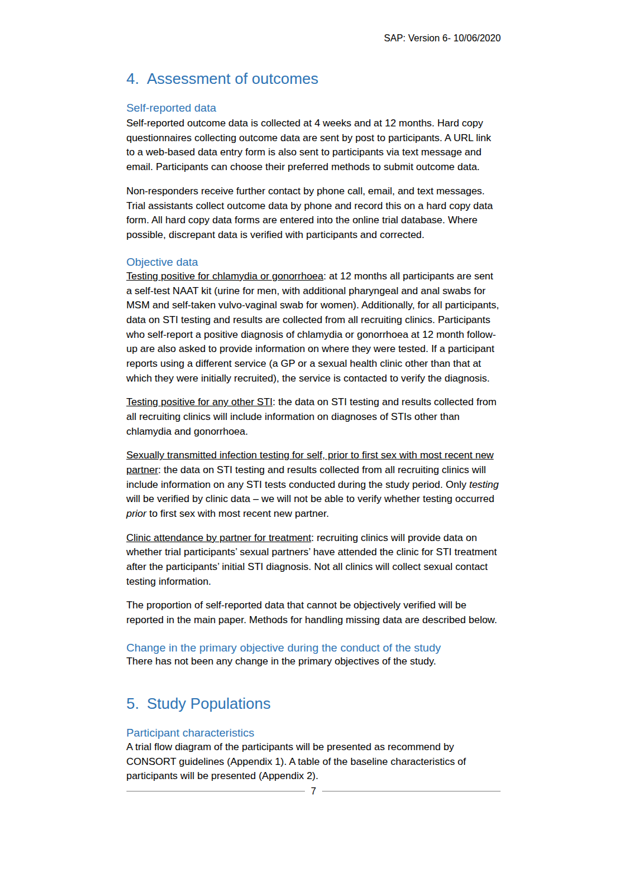SAP: Version 6- 10/06/2020
4. Assessment of outcomes
Self-reported data
Self-reported outcome data is collected at 4 weeks and at 12 months. Hard copy questionnaires collecting outcome data are sent by post to participants. A URL link to a web-based data entry form is also sent to participants via text message and email. Participants can choose their preferred methods to submit outcome data.
Non-responders receive further contact by phone call, email, and text messages. Trial assistants collect outcome data by phone and record this on a hard copy data form. All hard copy data forms are entered into the online trial database. Where possible, discrepant data is verified with participants and corrected.
Objective data
Testing positive for chlamydia or gonorrhoea: at 12 months all participants are sent a self-test NAAT kit (urine for men, with additional pharyngeal and anal swabs for MSM and self-taken vulvo-vaginal swab for women). Additionally, for all participants, data on STI testing and results are collected from all recruiting clinics. Participants who self-report a positive diagnosis of chlamydia or gonorrhoea at 12 month follow-up are also asked to provide information on where they were tested. If a participant reports using a different service (a GP or a sexual health clinic other than that at which they were initially recruited), the service is contacted to verify the diagnosis.
Testing positive for any other STI: the data on STI testing and results collected from all recruiting clinics will include information on diagnoses of STIs other than chlamydia and gonorrhoea.
Sexually transmitted infection testing for self, prior to first sex with most recent new partner: the data on STI testing and results collected from all recruiting clinics will include information on any STI tests conducted during the study period. Only testing will be verified by clinic data – we will not be able to verify whether testing occurred prior to first sex with most recent new partner.
Clinic attendance by partner for treatment: recruiting clinics will provide data on whether trial participants’ sexual partners’ have attended the clinic for STI treatment after the participants’ initial STI diagnosis. Not all clinics will collect sexual contact testing information.
The proportion of self-reported data that cannot be objectively verified will be reported in the main paper. Methods for handling missing data are described below.
Change in the primary objective during the conduct of the study
There has not been any change in the primary objectives of the study.
5. Study Populations
Participant characteristics
A trial flow diagram of the participants will be presented as recommend by CONSORT guidelines (Appendix 1). A table of the baseline characteristics of participants will be presented (Appendix 2).
7